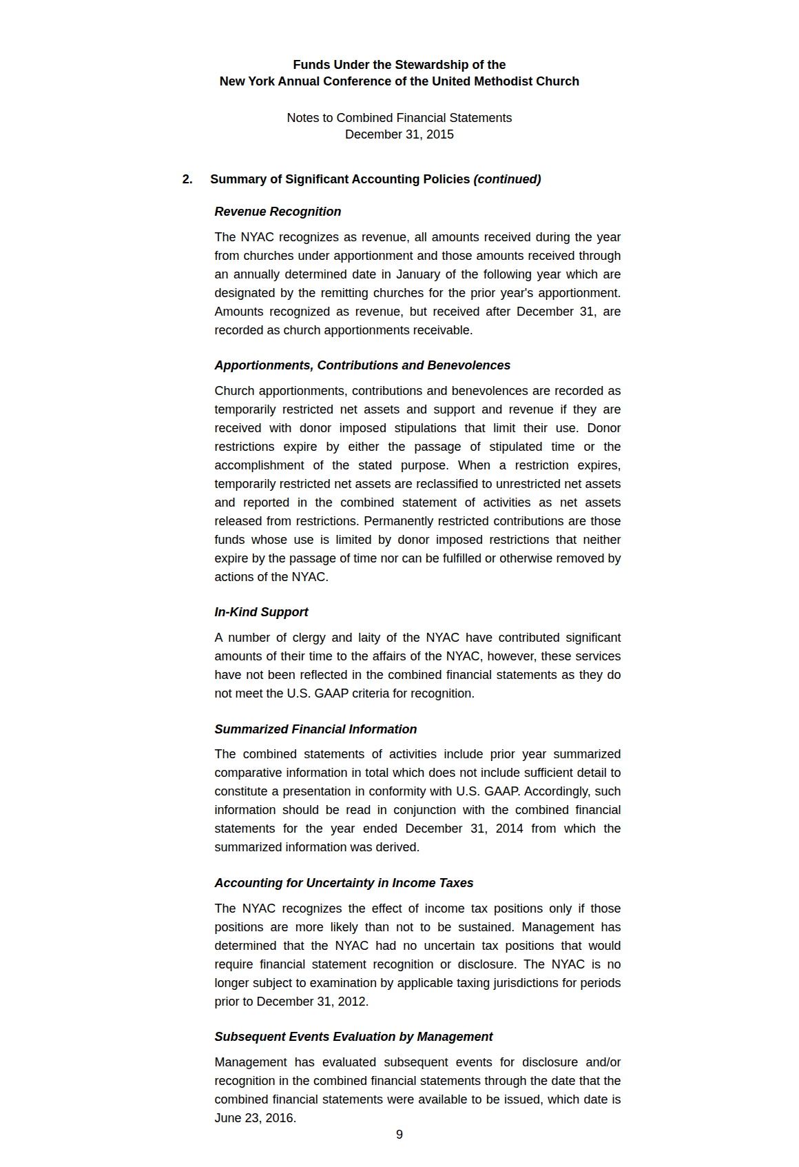Funds Under the Stewardship of the New York Annual Conference of the United Methodist Church
Notes to Combined Financial Statements December 31, 2015
2.
Summary of Significant Accounting Policies (continued)
Revenue Recognition
The NYAC recognizes as revenue, all amounts received during the year from churches under apportionment and those amounts received through an annually determined date in January of the following year which are designated by the remitting churches for the prior year's apportionment. Amounts recognized as revenue, but received after December 31, are recorded as church apportionments receivable.
Apportionments, Contributions and Benevolences
Church apportionments, contributions and benevolences are recorded as temporarily restricted net assets and support and revenue if they are received with donor imposed stipulations that limit their use. Donor restrictions expire by either the passage of stipulated time or the accomplishment of the stated purpose. When a restriction expires, temporarily restricted net assets are reclassified to unrestricted net assets and reported in the combined statement of activities as net assets released from restrictions. Permanently restricted contributions are those funds whose use is limited by donor imposed restrictions that neither expire by the passage of time nor can be fulfilled or otherwise removed by actions of the NYAC.
In-Kind Support
A number of clergy and laity of the NYAC have contributed significant amounts of their time to the affairs of the NYAC, however, these services have not been reflected in the combined financial statements as they do not meet the U.S. GAAP criteria for recognition.
Summarized Financial Information
The combined statements of activities include prior year summarized comparative information in total which does not include sufficient detail to constitute a presentation in conformity with U.S. GAAP. Accordingly, such information should be read in conjunction with the combined financial statements for the year ended December 31, 2014 from which the summarized information was derived.
Accounting for Uncertainty in Income Taxes
The NYAC recognizes the effect of income tax positions only if those positions are more likely than not to be sustained. Management has determined that the NYAC had no uncertain tax positions that would require financial statement recognition or disclosure. The NYAC is no longer subject to examination by applicable taxing jurisdictions for periods prior to December 31, 2012.
Subsequent Events Evaluation by Management
Management has evaluated subsequent events for disclosure and/or recognition in the combined financial statements through the date that the combined financial statements were available to be issued, which date is June 23, 2016.
9